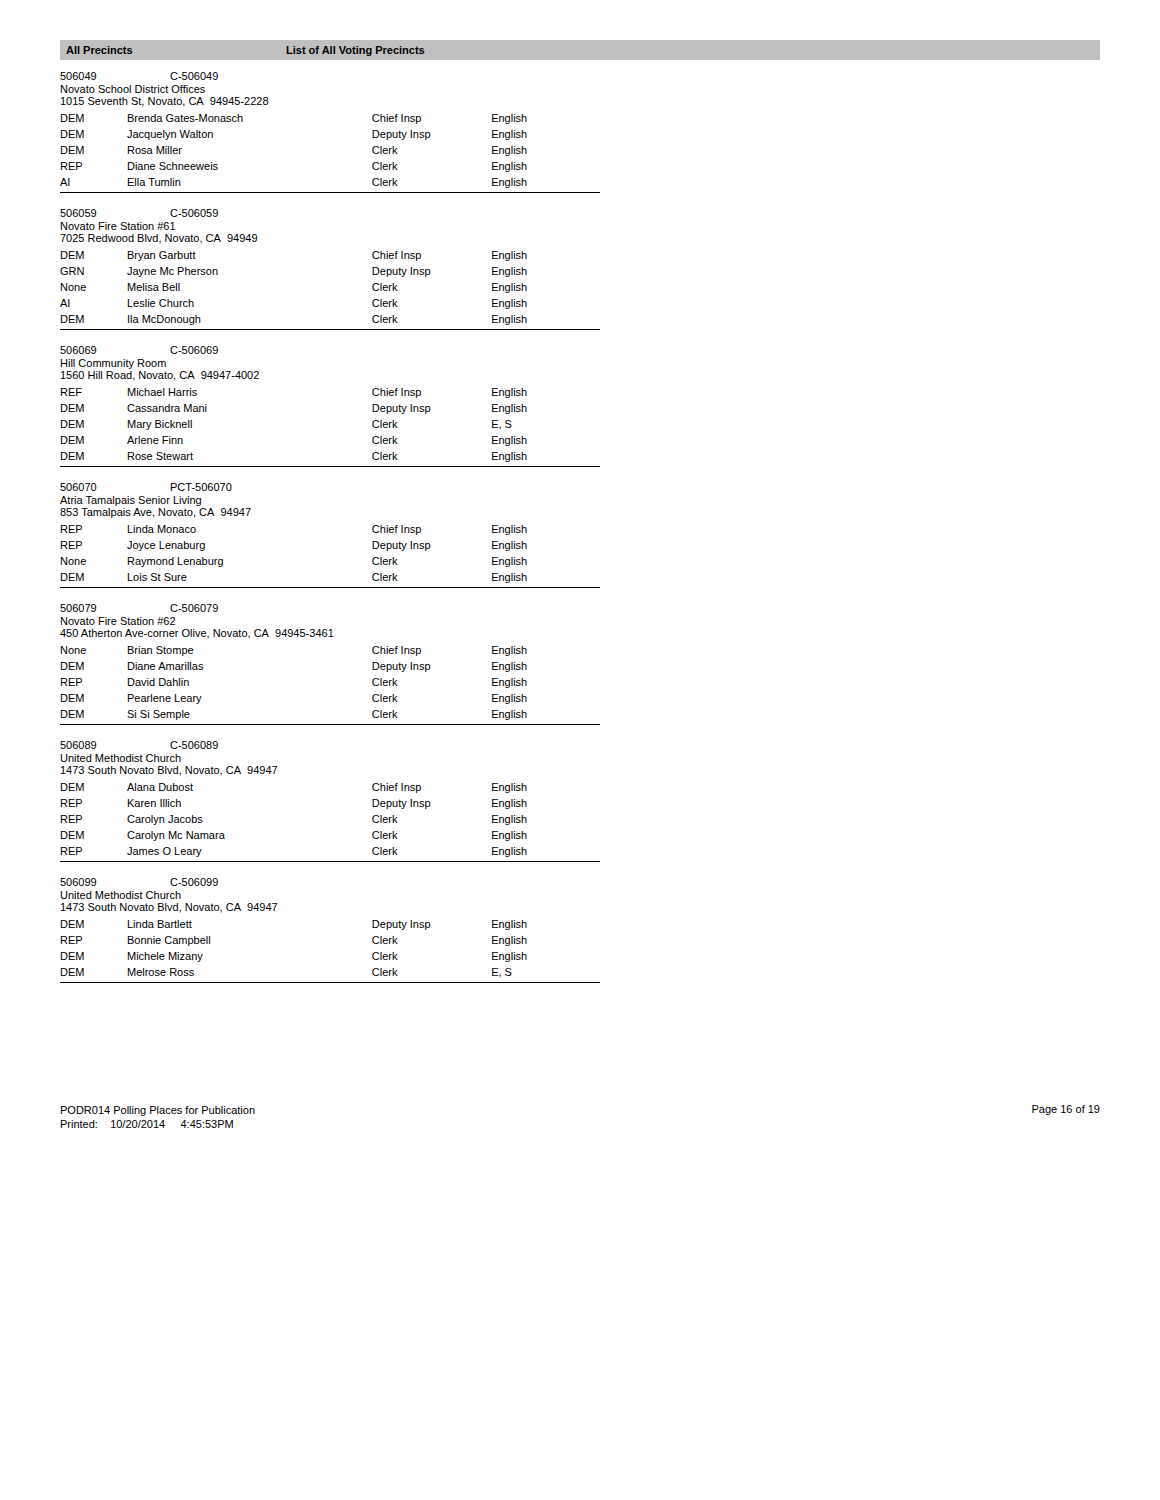All Precincts
List of All Voting Precincts
506049 C-506049
Novato School District Offices
1015 Seventh St, Novato, CA 94945-2228
| DEM | Brenda Gates-Monasch | Chief Insp | English |
| DEM | Jacquelyn Walton | Deputy Insp | English |
| DEM | Rosa Miller | Clerk | English |
| REP | Diane Schneeweis | Clerk | English |
| AI | Ella Tumlin | Clerk | English |
506059 C-506059
Novato Fire Station #61
7025 Redwood Blvd, Novato, CA 94949
| DEM | Bryan Garbutt | Chief Insp | English |
| GRN | Jayne Mc Pherson | Deputy Insp | English |
| None | Melisa Bell | Clerk | English |
| AI | Leslie Church | Clerk | English |
| DEM | Ila McDonough | Clerk | English |
506069 C-506069
Hill Community Room
1560 Hill Road, Novato, CA 94947-4002
| REF | Michael Harris | Chief Insp | English |
| DEM | Cassandra Mani | Deputy Insp | English |
| DEM | Mary Bicknell | Clerk | E, S |
| DEM | Arlene Finn | Clerk | English |
| DEM | Rose Stewart | Clerk | English |
506070 PCT-506070
Atria Tamalpais Senior Living
853 Tamalpais Ave, Novato, CA 94947
| REP | Linda Monaco | Chief Insp | English |
| REP | Joyce Lenaburg | Deputy Insp | English |
| None | Raymond Lenaburg | Clerk | English |
| DEM | Lois St Sure | Clerk | English |
506079 C-506079
Novato Fire Station #62
450 Atherton Ave-corner Olive, Novato, CA 94945-3461
| None | Brian Stompe | Chief Insp | English |
| DEM | Diane Amarillas | Deputy Insp | English |
| REP | David Dahlin | Clerk | English |
| DEM | Pearlene Leary | Clerk | English |
| DEM | Si Si Semple | Clerk | English |
506089 C-506089
United Methodist Church
1473 South Novato Blvd, Novato, CA 94947
| DEM | Alana Dubost | Chief Insp | English |
| REP | Karen Illich | Deputy Insp | English |
| REP | Carolyn Jacobs | Clerk | English |
| DEM | Carolyn Mc Namara | Clerk | English |
| REP | James O Leary | Clerk | English |
506099 C-506099
United Methodist Church
1473 South Novato Blvd, Novato, CA 94947
| DEM | Linda Bartlett | Deputy Insp | English |
| REP | Bonnie Campbell | Clerk | English |
| DEM | Michele Mizany | Clerk | English |
| DEM | Melrose Ross | Clerk | E, S |
PODR014 Polling Places for Publication
Printed: 10/20/2014 4:45:53PM
Page 16 of 19